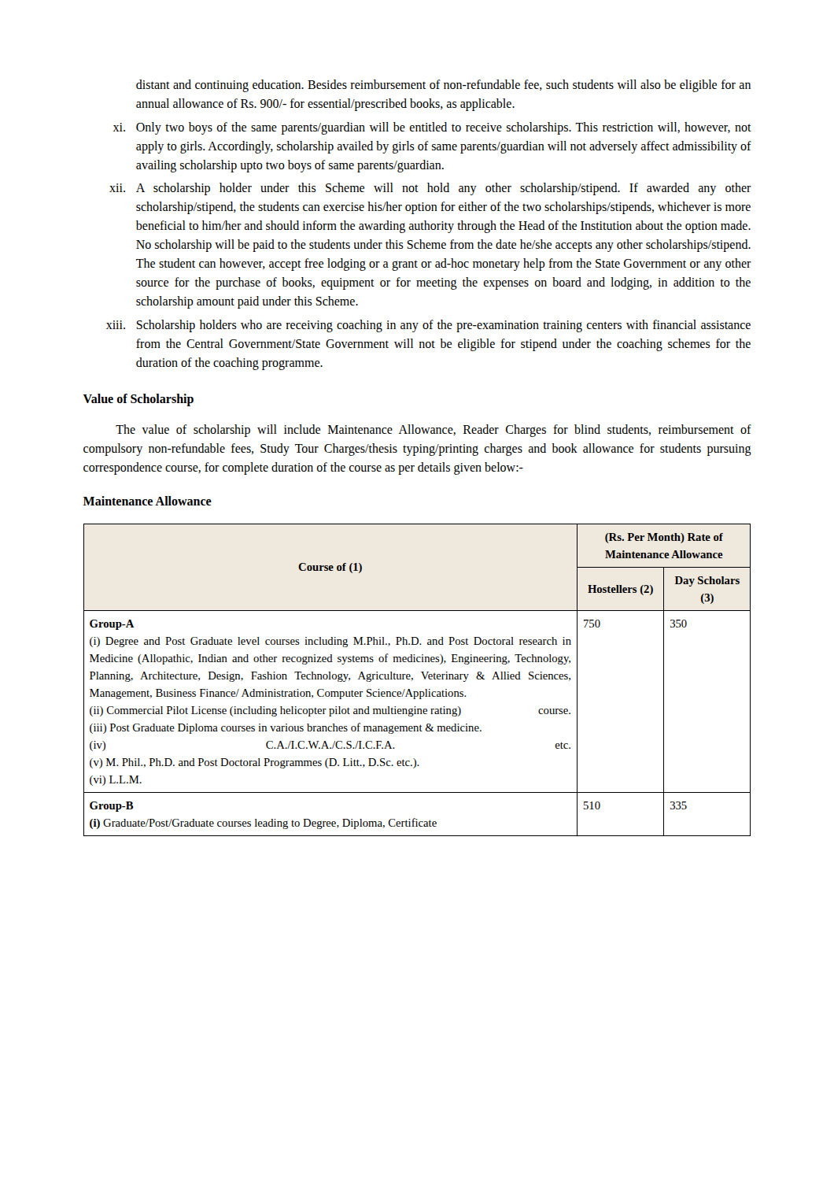distant and continuing education. Besides reimbursement of non-refundable fee, such students will also be eligible for an annual allowance of Rs. 900/- for essential/prescribed books, as applicable.
xi. Only two boys of the same parents/guardian will be entitled to receive scholarships. This restriction will, however, not apply to girls. Accordingly, scholarship availed by girls of same parents/guardian will not adversely affect admissibility of availing scholarship upto two boys of same parents/guardian.
xii. A scholarship holder under this Scheme will not hold any other scholarship/stipend. If awarded any other scholarship/stipend, the students can exercise his/her option for either of the two scholarships/stipends, whichever is more beneficial to him/her and should inform the awarding authority through the Head of the Institution about the option made. No scholarship will be paid to the students under this Scheme from the date he/she accepts any other scholarships/stipend. The student can however, accept free lodging or a grant or ad-hoc monetary help from the State Government or any other source for the purchase of books, equipment or for meeting the expenses on board and lodging, in addition to the scholarship amount paid under this Scheme.
xiii. Scholarship holders who are receiving coaching in any of the pre-examination training centers with financial assistance from the Central Government/State Government will not be eligible for stipend under the coaching schemes for the duration of the coaching programme.
Value of Scholarship
The value of scholarship will include Maintenance Allowance, Reader Charges for blind students, reimbursement of compulsory non-refundable fees, Study Tour Charges/thesis typing/printing charges and book allowance for students pursuing correspondence course, for complete duration of the course as per details given below:-
Maintenance Allowance
| Course of (1) | (Rs. Per Month) Rate of Maintenance Allowance |
| --- | --- |
| Hostellers (2) | Day Scholars (3) |
| Group-A (i) Degree and Post Graduate level courses including M.Phil., Ph.D. and Post Doctoral research in Medicine (Allopathic, Indian and other recognized systems of medicines), Engineering, Technology, Planning, Architecture, Design, Fashion Technology, Agriculture, Veterinary & Allied Sciences, Management, Business Finance/ Administration, Computer Science/Applications. (ii) Commercial Pilot License (including helicopter pilot and multiengine rating) course. (iii) Post Graduate Diploma courses in various branches of management & medicine. (iv) C.A./I.C.W.A./C.S./I.C.F.A. etc. (v) M. Phil., Ph.D. and Post Doctoral Programmes (D. Litt., D.Sc. etc.). (vi) L.L.M. | 750 | 350 |
| Group-B (i) Graduate/Post/Graduate courses leading to Degree, Diploma, Certificate | 510 | 335 |